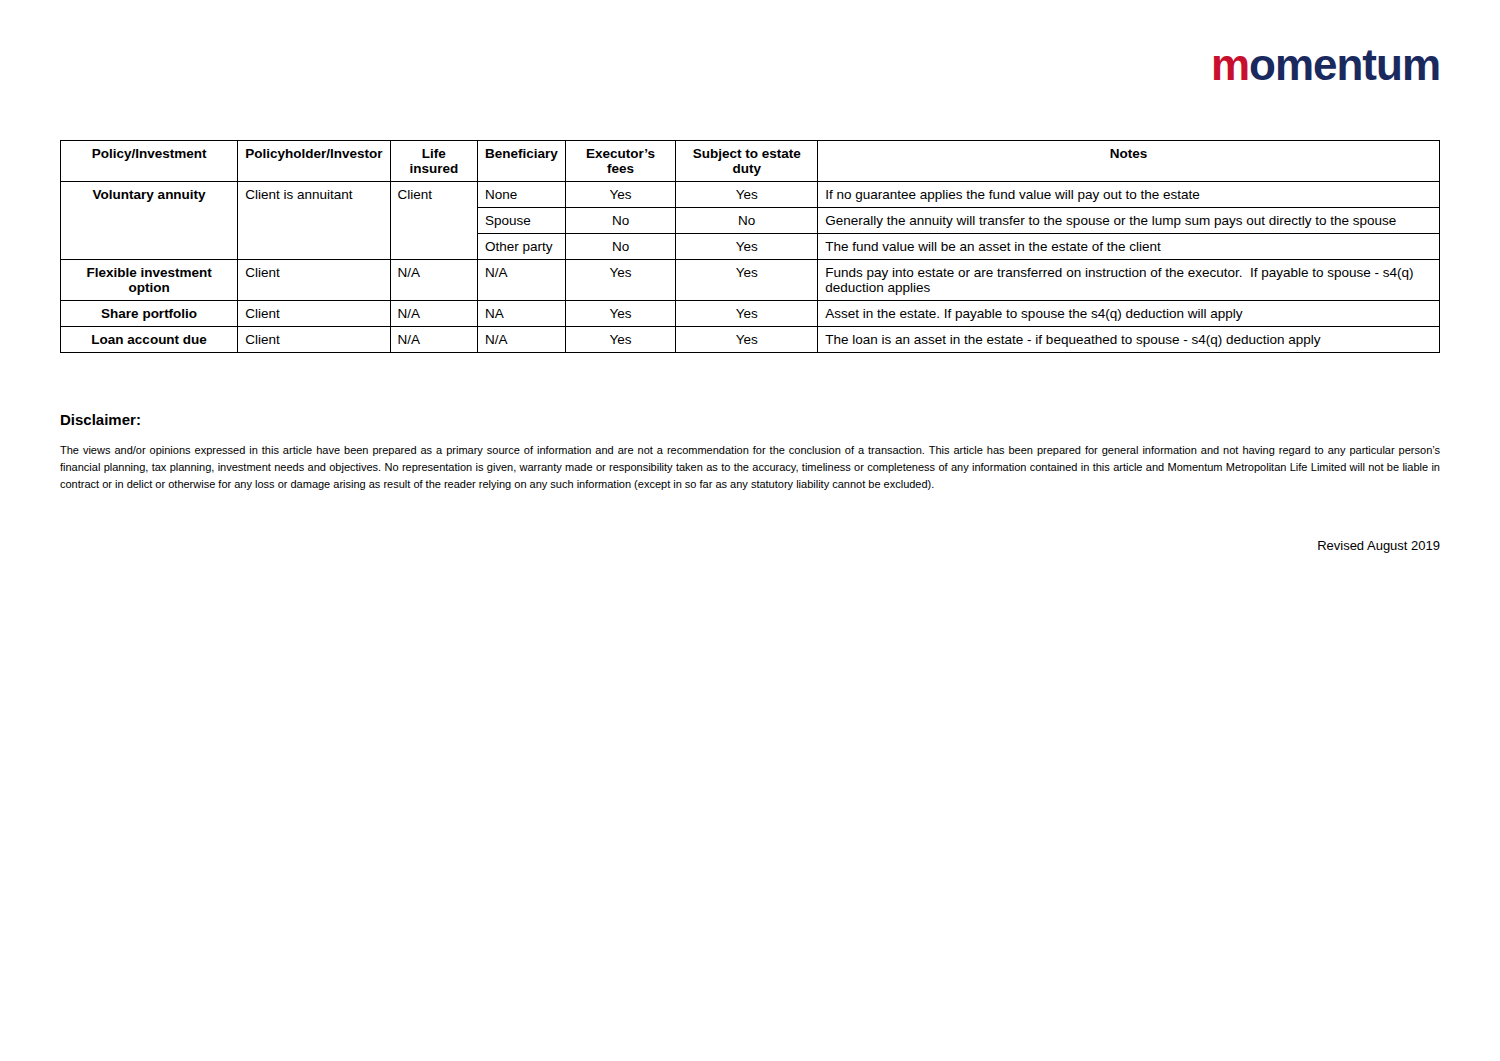momentum
| Policy/Investment | Policyholder/Investor | Life insured | Beneficiary | Executor’s fees | Subject to estate duty | Notes |
| --- | --- | --- | --- | --- | --- | --- |
| Voluntary annuity | Client is annuitant | Client | None | Yes | Yes | If no guarantee applies the fund value will pay out to the estate |
| Spouse | No | No | Generally the annuity will transfer to the spouse or the lump sum pays out directly to the spouse |
| Other party | No | Yes | The fund value will be an asset in the estate of the client |
| Flexible investment option | Client | N/A | N/A | Yes | Yes | Funds pay into estate or are transferred on instruction of the executor. If payable to spouse - s4(q) deduction applies |
| Share portfolio | Client | N/A | NA | Yes | Yes | Asset in the estate. If payable to spouse the s4(q) deduction will apply |
| Loan account due | Client | N/A | N/A | Yes | Yes | The loan is an asset in the estate - if bequeathed to spouse - s4(q) deduction apply |
Disclaimer:
The views and/or opinions expressed in this article have been prepared as a primary source of information and are not a recommendation for the conclusion of a transaction. This article has been prepared for general information and not having regard to any particular person’s financial planning, tax planning, investment needs and objectives. No representation is given, warranty made or responsibility taken as to the accuracy, timeliness or completeness of any information contained in this article and Momentum Metropolitan Life Limited will not be liable in contract or in delict or otherwise for any loss or damage arising as result of the reader relying on any such information (except in so far as any statutory liability cannot be excluded).
Revised August 2019